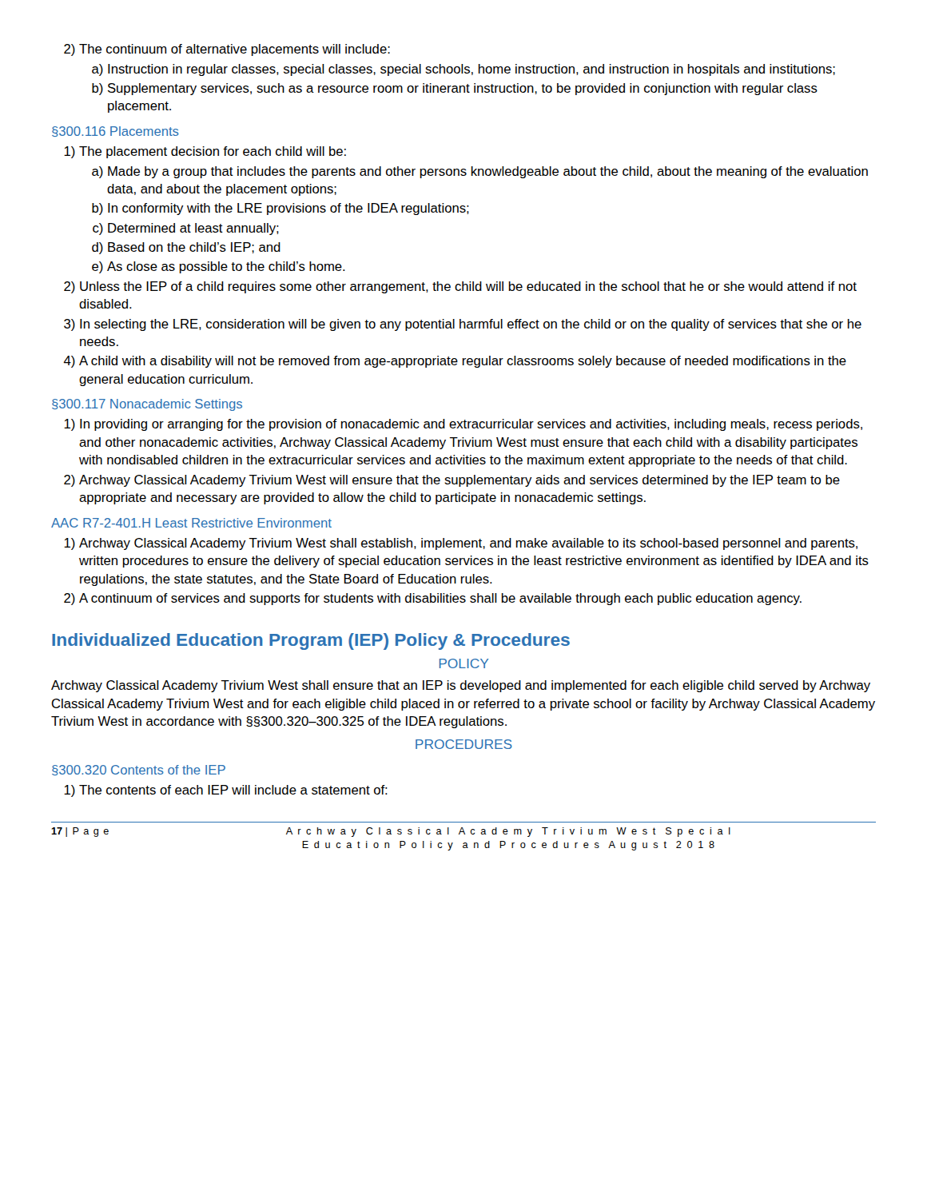The continuum of alternative placements will include:
Instruction in regular classes, special classes, special schools, home instruction, and instruction in hospitals and institutions;
Supplementary services, such as a resource room or itinerant instruction, to be provided in conjunction with regular class placement.
§300.116 Placements
The placement decision for each child will be:
Made by a group that includes the parents and other persons knowledgeable about the child, about the meaning of the evaluation data, and about the placement options;
In conformity with the LRE provisions of the IDEA regulations;
Determined at least annually;
Based on the child’s IEP; and
As close as possible to the child’s home.
Unless the IEP of a child requires some other arrangement, the child will be educated in the school that he or she would attend if not disabled.
In selecting the LRE, consideration will be given to any potential harmful effect on the child or on the quality of services that she or he needs.
A child with a disability will not be removed from age-appropriate regular classrooms solely because of needed modifications in the general education curriculum.
§300.117 Nonacademic Settings
In providing or arranging for the provision of nonacademic and extracurricular services and activities, including meals, recess periods, and other nonacademic activities, Archway Classical Academy Trivium West must ensure that each child with a disability participates with nondisabled children in the extracurricular services and activities to the maximum extent appropriate to the needs of that child.
Archway Classical Academy Trivium West will ensure that the supplementary aids and services determined by the IEP team to be appropriate and necessary are provided to allow the child to participate in nonacademic settings.
AAC R7-2-401.H Least Restrictive Environment
Archway Classical Academy Trivium West shall establish, implement, and make available to its school-based personnel and parents, written procedures to ensure the delivery of special education services in the least restrictive environment as identified by IDEA and its regulations, the state statutes, and the State Board of Education rules.
A continuum of services and supports for students with disabilities shall be available through each public education agency.
Individualized Education Program (IEP) Policy & Procedures
POLICY
Archway Classical Academy Trivium West shall ensure that an IEP is developed and implemented for each eligible child served by Archway Classical Academy Trivium West and for each eligible child placed in or referred to a private school or facility by Archway Classical Academy Trivium West in accordance with §§300.320–300.325 of the IDEA regulations.
PROCEDURES
§300.320 Contents of the IEP
The contents of each IEP will include a statement of:
17 | P a g e
A r c h w a y C l a s s i c a l A c a d e m y T r i v i u m W e s t S p e c i a l
E d u c a t i o n P o l i c y a n d P r o c e d u r e s A u g u s t 2 0 1 8